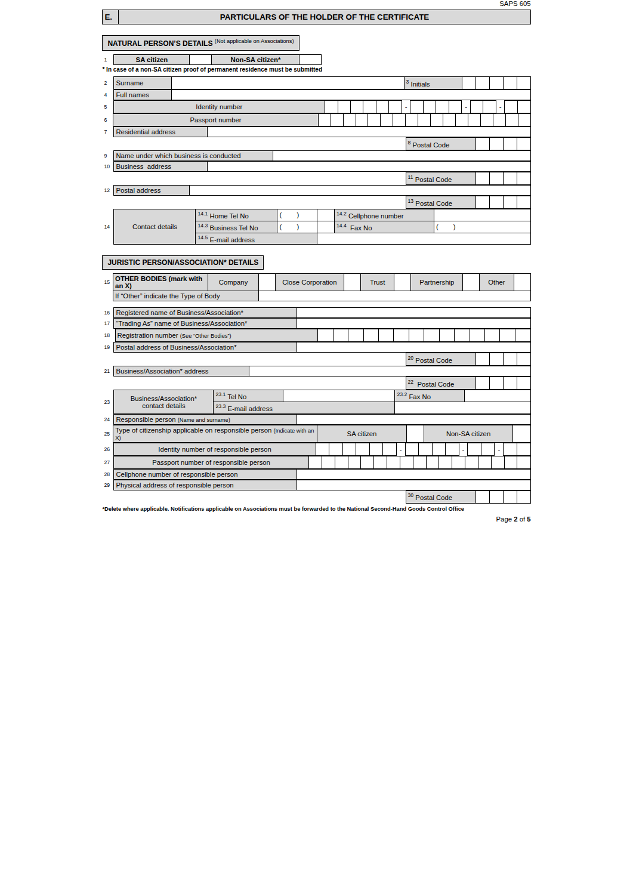SAPS 605
| E. | PARTICULARS OF THE HOLDER OF THE CERTIFICATE |
NATURAL PERSON’S DETAILS (Not applicable on Associations)
| 1 | SA citizen | | Non-SA citizen* | | |
* In case of a non-SA citizen proof of permanent residence must be submitted
| 2 | Surname | | 3 Initials | | | | | |
| 4 | Full names | |
| 5 | Identity number | | | | | | | - | | | | | - | | | - | | |
| 6 | Passport number | | | | | | | | | | | | | | | | | |
| 7 | Residential address | |
| | | 8 Postal Code | | | | |
| 9 | Name under which business is conducted | |
| 10 | Business address | |
| | | 11 Postal Code | | | | |
| 12 | Postal address | |
| | | 13 Postal Code | | | | |
| 14 | Contact details | 14.1 Home Tel No | ( ) | | 14.2 Cellphone number | |
| 14.3 Business Tel No | ( ) | | 14.4 Fax No | ( ) |
| 14.5 E-mail address | |
JURISTIC PERSON/ASSOCIATION* DETAILS
| 15 | OTHER BODIES (mark with an X) | Company | | Close Corporation | | Trust | | Partnership | | Other | |
| | If “Other” indicate the Type of Body | |
| 16 | Registered name of Business/Association* | |
| 17 | “Trading As” name of Business/Association* | |
| 18 | Registration number (See “Other Bodies”) | | | | | | | | | | | | | | |
| 19 | Postal address of Business/Association* | |
| | | 20 Postal Code | | | | |
| 21 | Business/Association* address | |
| | | 22 Postal Code | | | | |
| 23 | Business/Association* contact details | 23.1 Tel No | | 23.2 Fax No | |
| 23.3 E-mail address | |
| 24 | Responsible person (Name and surname) | |
| 25 | Type of citizenship applicable on responsible person (Indicate with an X) | SA citizen | | Non-SA citizen | |
| 26 | Identity number of responsible person | | | | | | | - | | | | | - | | | - | | |
| 27 | Passport number of responsible person | | | | | | | | | | | | | | | | | |
| 28 | Cellphone number of responsible person | |
| 29 | Physical address of responsible person | |
| | | 30 Postal Code | | | | |
*Delete where applicable. Notifications applicable on Associations must be forwarded to the National Second-Hand Goods Control Office
Page 2 of 5